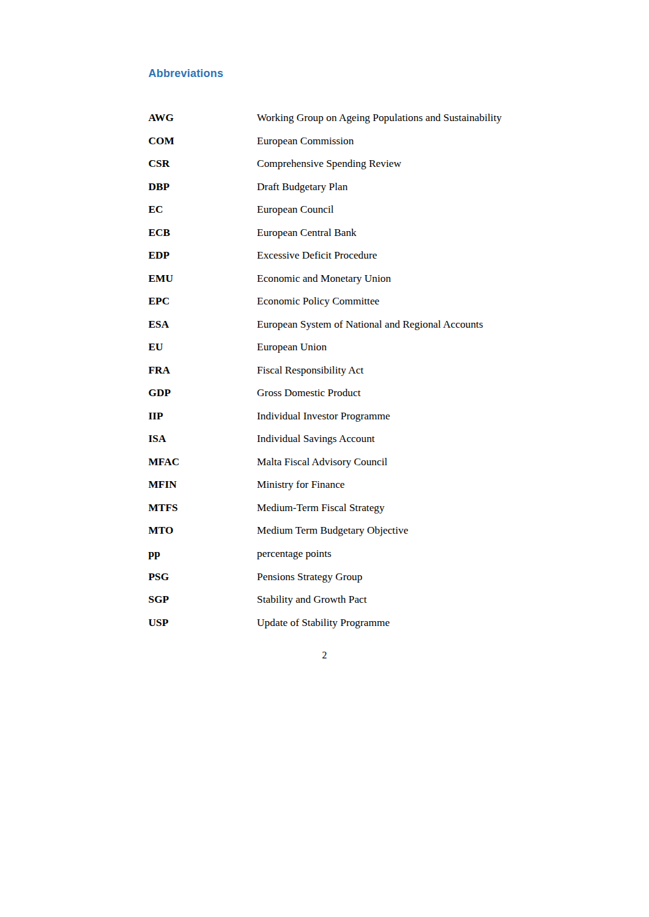Abbreviations
| AWG | Working Group on Ageing Populations and Sustainability |
| COM | European Commission |
| CSR | Comprehensive Spending Review |
| DBP | Draft Budgetary Plan |
| EC | European Council |
| ECB | European Central Bank |
| EDP | Excessive Deficit Procedure |
| EMU | Economic and Monetary Union |
| EPC | Economic Policy Committee |
| ESA | European System of National and Regional Accounts |
| EU | European Union |
| FRA | Fiscal Responsibility Act |
| GDP | Gross Domestic Product |
| IIP | Individual Investor Programme |
| ISA | Individual Savings Account |
| MFAC | Malta Fiscal Advisory Council |
| MFIN | Ministry for Finance |
| MTFS | Medium-Term Fiscal Strategy |
| MTO | Medium Term Budgetary Objective |
| pp | percentage points |
| PSG | Pensions Strategy Group |
| SGP | Stability and Growth Pact |
| USP | Update of Stability Programme |
2